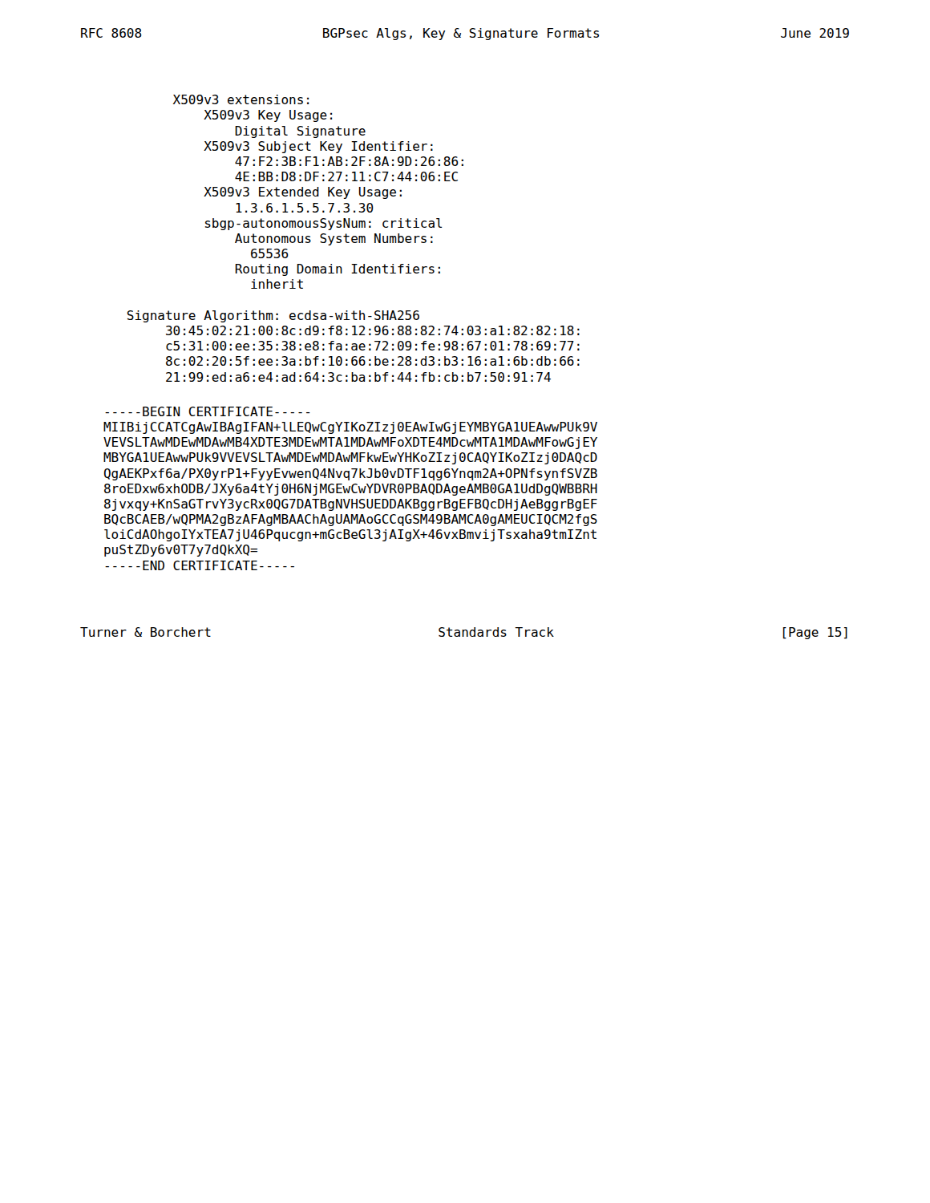RFC 8608 BGPsec Algs, Key & Signature Formats June 2019
            X509v3 extensions:
                X509v3 Key Usage:
                    Digital Signature
                X509v3 Subject Key Identifier:
                    47:F2:3B:F1:AB:2F:8A:9D:26:86:
                    4E:BB:D8:DF:27:11:C7:44:06:EC
                X509v3 Extended Key Usage:
                    1.3.6.1.5.5.7.3.30
                sbgp-autonomousSysNum: critical
                    Autonomous System Numbers:
                      65536
                    Routing Domain Identifiers:
                      inherit

      Signature Algorithm: ecdsa-with-SHA256
           30:45:02:21:00:8c:d9:f8:12:96:88:82:74:03:a1:82:82:18:
           c5:31:00:ee:35:38:e8:fa:ae:72:09:fe:98:67:01:78:69:77:
           8c:02:20:5f:ee:3a:bf:10:66:be:28:d3:b3:16:a1:6b:db:66:
           21:99:ed:a6:e4:ad:64:3c:ba:bf:44:fb:cb:b7:50:91:74
   -----BEGIN CERTIFICATE-----
   MIIBijCCATCgAwIBAgIFAN+lLEQwCgYIKoZIzj0EAwIwGjEYMBYGA1UEAwwPUk9V
   VEVSLTAwMDEwMDAwMB4XDTE3MDEwMTA1MDAwMFoXDTE4MDcwMTA1MDAwMFowGjEY
   MBYGA1UEAwwPUk9VVEVSLTAwMDEwMDAwMFkwEwYHKoZIzj0CAQYIKoZIzj0DAQcD
   QgAEKPxf6a/PX0yrP1+FyyEvwenQ4Nvq7kJb0vDTF1qg6Ynqm2A+OPNfsynfSVZB
   8roEDxw6xhODB/JXy6a4tYj0H6NjMGEwCwYDVR0PBAQDAgeAMB0GA1UdDgQWBBRH
   8jvxqy+KnSaGTrvY3ycRx0QG7DATBgNVHSUEDDAKBggrBgEFBQcDHjAeBggrBgEF
   BQcBCAEB/wQPMA2gBzAFAgMBAAChAgUAMAoGCCqGSM49BAMCA0gAMEUCIQCM2fgS
   loiCdAOhgoIYxTEA7jU46Pqucgn+mGcBeGl3jAIgX+46vxBmvijTsxaha9tmIZnt
   puStZDy6v0T7y7dQkXQ=
   -----END CERTIFICATE-----
Turner & Borchert Standards Track [Page 15]